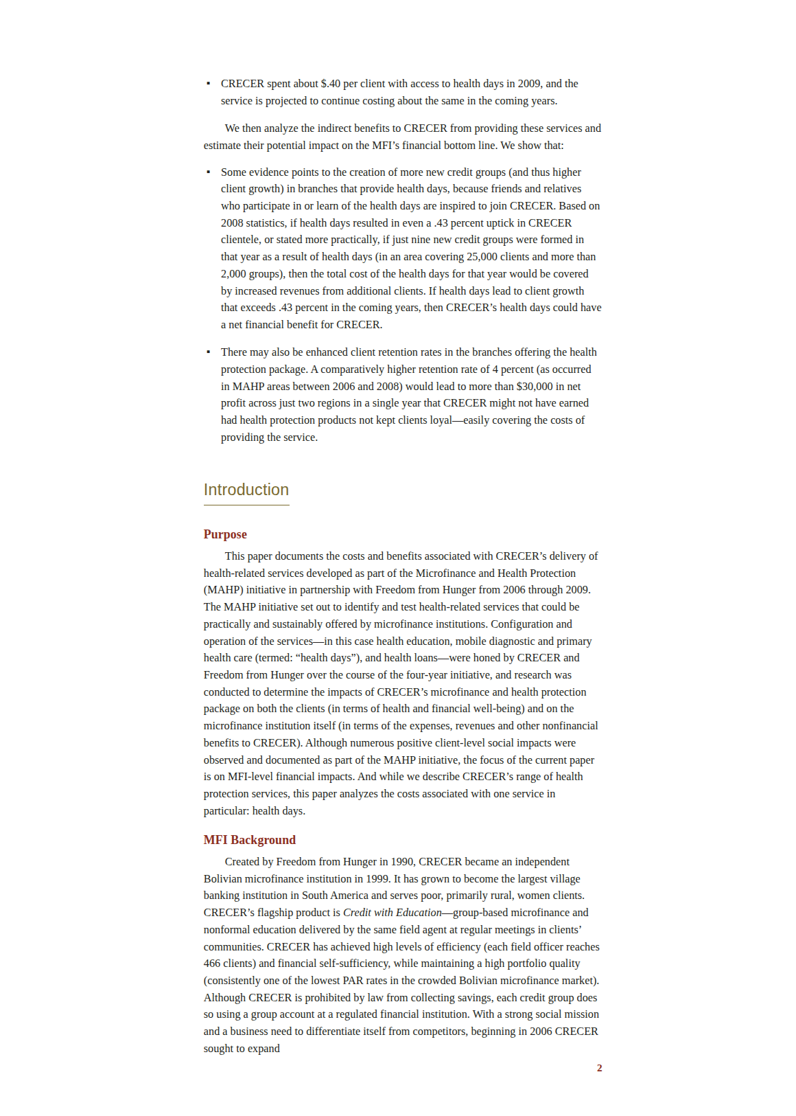CRECER spent about $.40 per client with access to health days in 2009, and the service is projected to continue costing about the same in the coming years.
We then analyze the indirect benefits to CRECER from providing these services and estimate their potential impact on the MFI’s financial bottom line. We show that:
Some evidence points to the creation of more new credit groups (and thus higher client growth) in branches that provide health days, because friends and relatives who participate in or learn of the health days are inspired to join CRECER. Based on 2008 statistics, if health days resulted in even a .43 percent uptick in CRECER clientele, or stated more practically, if just nine new credit groups were formed in that year as a result of health days (in an area covering 25,000 clients and more than 2,000 groups), then the total cost of the health days for that year would be covered by increased revenues from additional clients. If health days lead to client growth that exceeds .43 percent in the coming years, then CRECER’s health days could have a net financial benefit for CRECER.
There may also be enhanced client retention rates in the branches offering the health protection package. A comparatively higher retention rate of 4 percent (as occurred in MAHP areas between 2006 and 2008) would lead to more than $30,000 in net profit across just two regions in a single year that CRECER might not have earned had health protection products not kept clients loyal—easily covering the costs of providing the service.
Introduction
Purpose
This paper documents the costs and benefits associated with CRECER’s delivery of health-related services developed as part of the Microfinance and Health Protection (MAHP) initiative in partnership with Freedom from Hunger from 2006 through 2009. The MAHP initiative set out to identify and test health-related services that could be practically and sustainably offered by microfinance institutions. Configuration and operation of the services—in this case health education, mobile diagnostic and primary health care (termed: “health days”), and health loans—were honed by CRECER and Freedom from Hunger over the course of the four-year initiative, and research was conducted to determine the impacts of CRECER’s microfinance and health protection package on both the clients (in terms of health and financial well-being) and on the microfinance institution itself (in terms of the expenses, revenues and other nonfinancial benefits to CRECER). Although numerous positive client-level social impacts were observed and documented as part of the MAHP initiative, the focus of the current paper is on MFI-level financial impacts. And while we describe CRECER’s range of health protection services, this paper analyzes the costs associated with one service in particular: health days.
MFI Background
Created by Freedom from Hunger in 1990, CRECER became an independent Bolivian microfinance institution in 1999. It has grown to become the largest village banking institution in South America and serves poor, primarily rural, women clients. CRECER’s flagship product is Credit with Education—group-based microfinance and nonformal education delivered by the same field agent at regular meetings in clients’ communities. CRECER has achieved high levels of efficiency (each field officer reaches 466 clients) and financial self-sufficiency, while maintaining a high portfolio quality (consistently one of the lowest PAR rates in the crowded Bolivian microfinance market). Although CRECER is prohibited by law from collecting savings, each credit group does so using a group account at a regulated financial institution. With a strong social mission and a business need to differentiate itself from competitors, beginning in 2006 CRECER sought to expand
2